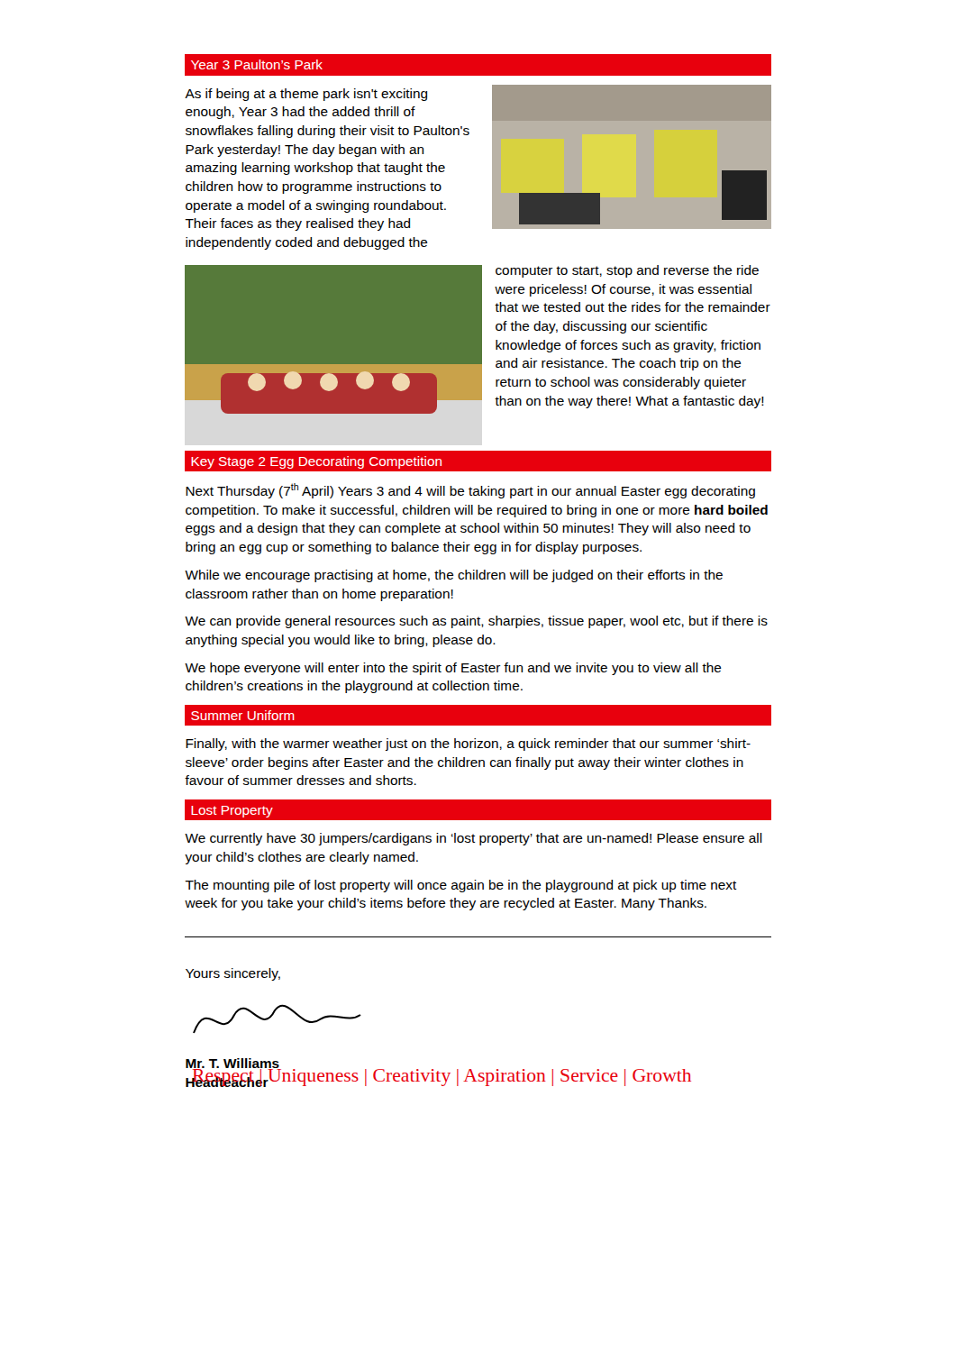Year 3 Paulton’s Park
As if being at a theme park isn't exciting enough, Year 3 had the added thrill of snowflakes falling during their visit to Paulton's Park yesterday! The day began with an amazing learning workshop that taught the children how to programme instructions to operate a model of a swinging roundabout. Their faces as they realised they had independently coded and debugged the
computer to start, stop and reverse the ride were priceless! Of course, it was essential that we tested out the rides for the remainder of the day, discussing our scientific knowledge of forces such as gravity, friction and air resistance. The coach trip on the return to school was considerably quieter than on the way there! What a fantastic day!
Key Stage 2 Egg Decorating Competition
Next Thursday (7th April) Years 3 and 4 will be taking part in our annual Easter egg decorating competition. To make it successful, children will be required to bring in one or more hard boiled eggs and a design that they can complete at school within 50 minutes! They will also need to bring an egg cup or something to balance their egg in for display purposes.
While we encourage practising at home, the children will be judged on their efforts in the classroom rather than on home preparation!
We can provide general resources such as paint, sharpies, tissue paper, wool etc, but if there is anything special you would like to bring, please do.
We hope everyone will enter into the spirit of Easter fun and we invite you to view all the children’s creations in the playground at collection time.
Summer Uniform
Finally, with the warmer weather just on the horizon, a quick reminder that our summer ‘shirt-sleeve’ order begins after Easter and the children can finally put away their winter clothes in favour of summer dresses and shorts.
Lost Property
We currently have 30 jumpers/cardigans in ‘lost property’ that are un-named! Please ensure all your child’s clothes are clearly named.
The mounting pile of lost property will once again be in the playground at pick up time next week for you take your child’s items before they are recycled at Easter. Many Thanks.
Yours sincerely,
Mr. T. Williams
Headteacher